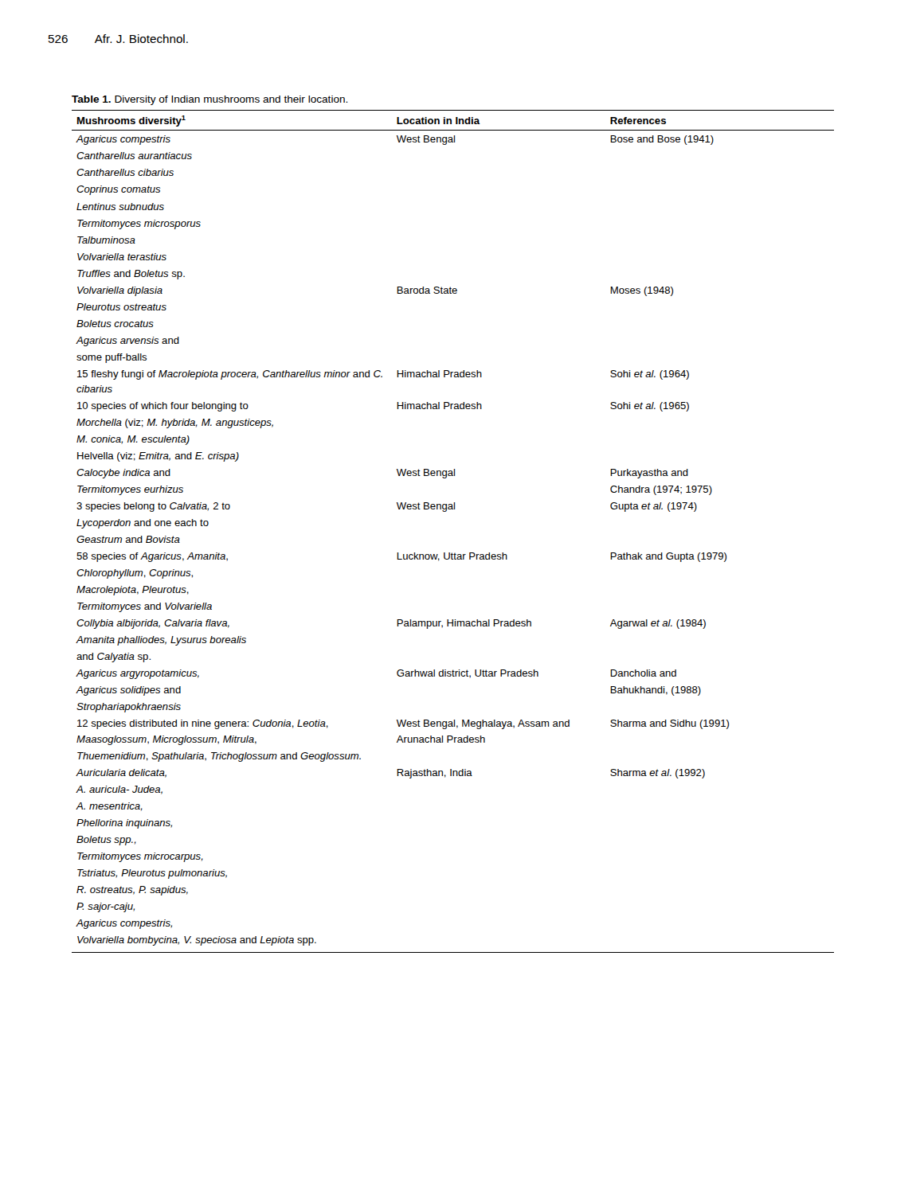526 Afr. J. Biotechnol.
Table 1. Diversity of Indian mushrooms and their location.
| Mushrooms diversity 1 | Location in India | References |
| --- | --- | --- |
| Agaricus compestris | West Bengal | Bose and Bose (1941) |
| Cantharellus aurantiacus | | |
| Cantharellus cibarius | | |
| Coprinus comatus | | |
| Lentinus subnudus | | |
| Termitomyces microsporus | | |
| Talbuminosa | | |
| Volvariella terastius | | |
| Truffles and Boletus sp. | | |
| Volvariella diplasia | Baroda State | Moses (1948) |
| Pleurotus ostreatus | | |
| Boletus crocatus | | |
| Agaricus arvensis and | | |
| some puff-balls | | |
| 15 fleshy fungi of Macrolepiota procera, Cantharellus minor and C. cibarius | Himachal Pradesh | Sohi et al. (1964) |
| 10 species of which four belonging to | Himachal Pradesh | Sohi et al. (1965) |
| Morchella (viz; M. hybrida, M. angusticeps, | | |
| M. conica, M. esculenta) | | |
| Helvella (viz; Emitra, and E. crispa) | | |
| Calocybe indica and | West Bengal | Purkayastha and |
| Termitomyces eurhizus | | Chandra (1974; 1975) |
| 3 species belong to Calvatia, 2 to | West Bengal | Gupta et al. (1974) |
| Lycoperdon and one each to | | |
| Geastrum and Bovista | | |
| 58 species of Agaricus , Amanita , | Lucknow, Uttar Pradesh | Pathak and Gupta (1979) |
| Chlorophyllum , Coprinus , | | |
| Macrolepiota , Pleurotus , | | |
| Termitomyces and Volvariella | | |
| Collybia albijorida, Calvaria flava, | Palampur, Himachal Pradesh | Agarwal et al. (1984) |
| Amanita phalliodes, Lysurus borealis | | |
| and Calyatia sp. | | |
| Agaricus argyropotamicus, | Garhwal district, Uttar Pradesh | Dancholia and |
| Agaricus solidipes and | | Bahukhandi, (1988) |
| Strophariapokhraensis | | |
| 12 species distributed in nine genera: Cudonia , Leotia , Maasoglossum , Microglossum , Mitrula , | West Bengal, Meghalaya, Assam and Arunachal Pradesh | Sharma and Sidhu (1991) |
| Thuemenidium , Spathularia , Trichoglossum and Geoglossum. | | |
| Auricularia delicata, | Rajasthan, India | Sharma et al . (1992) |
| A. auricula- Judea, | | |
| A. mesentrica, | | |
| Phellorina inquinans, | | |
| Boletus spp., | | |
| Termitomyces microcarpus, | | |
| Tstriatus, Pleurotus pulmonarius, | | |
| R. ostreatus, P. sapidus, | | |
| P. sajor-caju, | | |
| Agaricus compestris, | | |
| Volvariella bombycina, V. speciosa and Lepiota spp. | | |